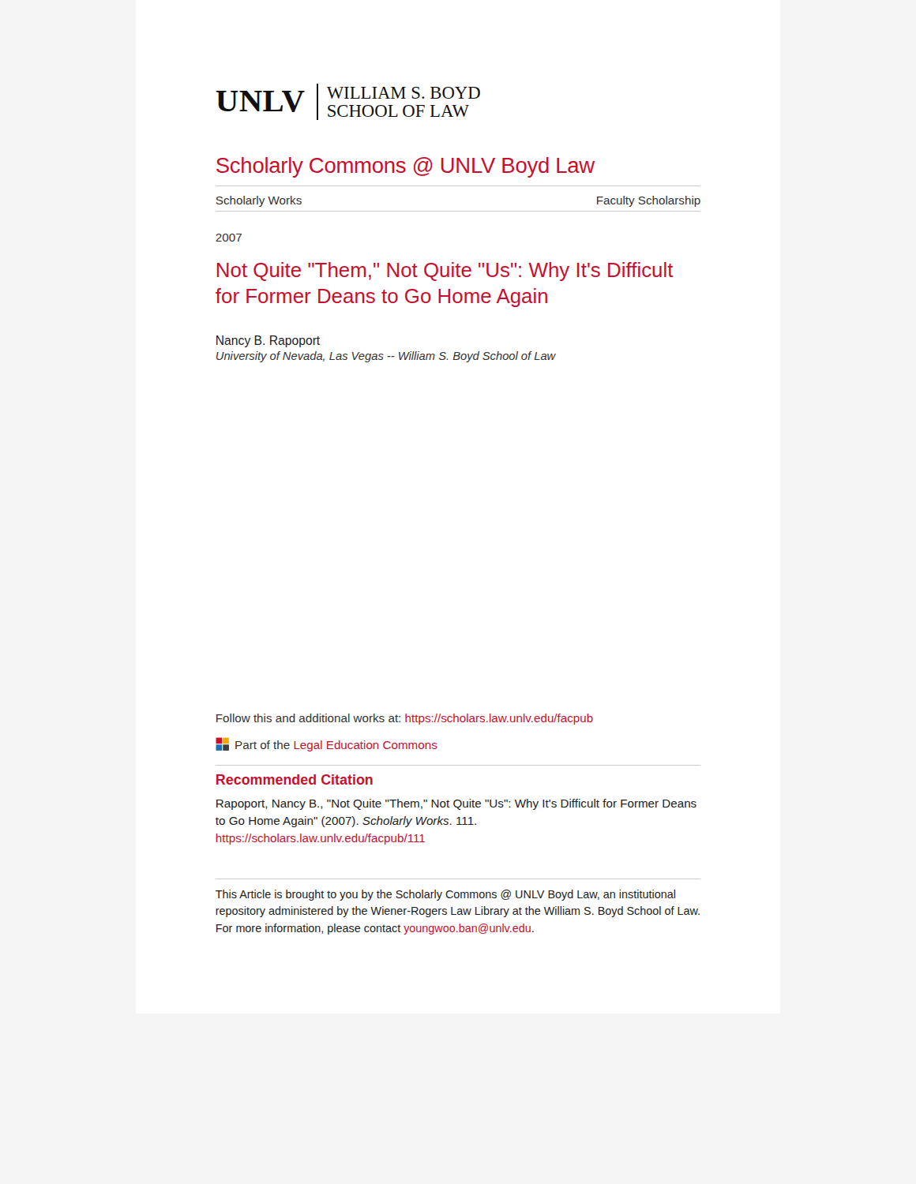UNLV
WILLIAM S. BOYD SCHOOL OF LAW
Scholarly Commons @ UNLV Boyd Law
Scholarly Works Faculty Scholarship
2007
Not Quite "Them," Not Quite "Us": Why It's Difficult for Former Deans to Go Home Again
Nancy B. Rapoport
University of Nevada, Las Vegas -- William S. Boyd School of Law
Follow this and additional works at: https://scholars.law.unlv.edu/facpub
Part of the Legal Education Commons
Recommended Citation
Rapoport, Nancy B., "Not Quite "Them," Not Quite "Us": Why It's Difficult for Former Deans to Go Home Again" (2007). Scholarly Works. 111.
https://scholars.law.unlv.edu/facpub/111
This Article is brought to you by the Scholarly Commons @ UNLV Boyd Law, an institutional repository administered by the Wiener-Rogers Law Library at the William S. Boyd School of Law. For more information, please contact youngwoo.ban@unlv.edu.